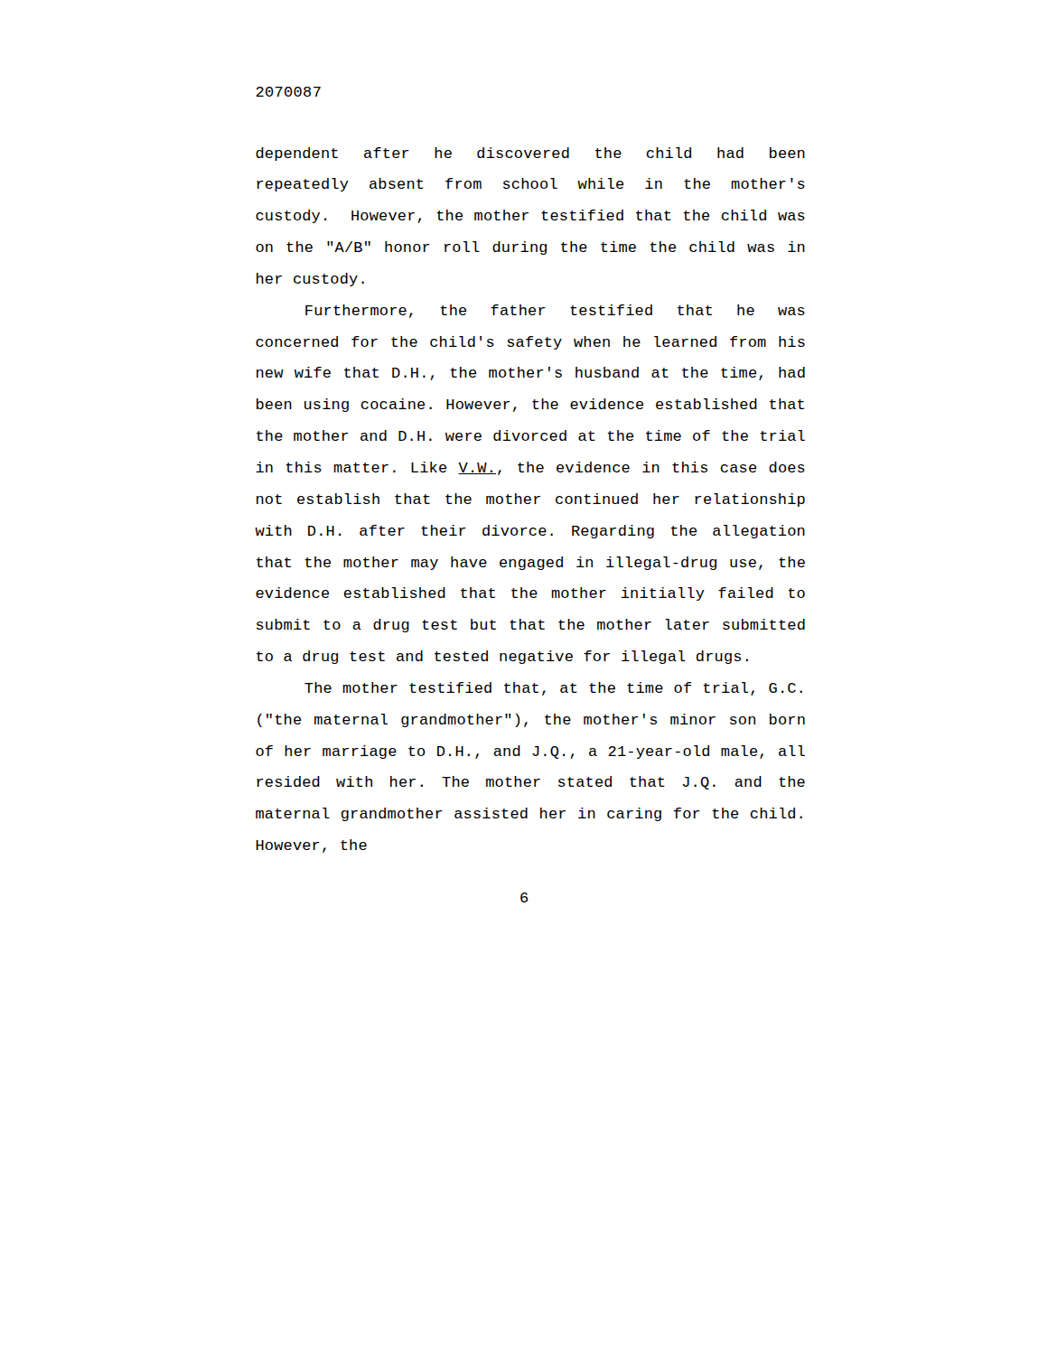2070087
dependent after he discovered the child had been repeatedly absent from school while in the mother's custody. However, the mother testified that the child was on the "A/B" honor roll during the time the child was in her custody.
Furthermore, the father testified that he was concerned for the child's safety when he learned from his new wife that D.H., the mother's husband at the time, had been using cocaine. However, the evidence established that the mother and D.H. were divorced at the time of the trial in this matter. Like V.W., the evidence in this case does not establish that the mother continued her relationship with D.H. after their divorce. Regarding the allegation that the mother may have engaged in illegal-drug use, the evidence established that the mother initially failed to submit to a drug test but that the mother later submitted to a drug test and tested negative for illegal drugs.
The mother testified that, at the time of trial, G.C. ("the maternal grandmother"), the mother's minor son born of her marriage to D.H., and J.Q., a 21-year-old male, all resided with her. The mother stated that J.Q. and the maternal grandmother assisted her in caring for the child. However, the
6